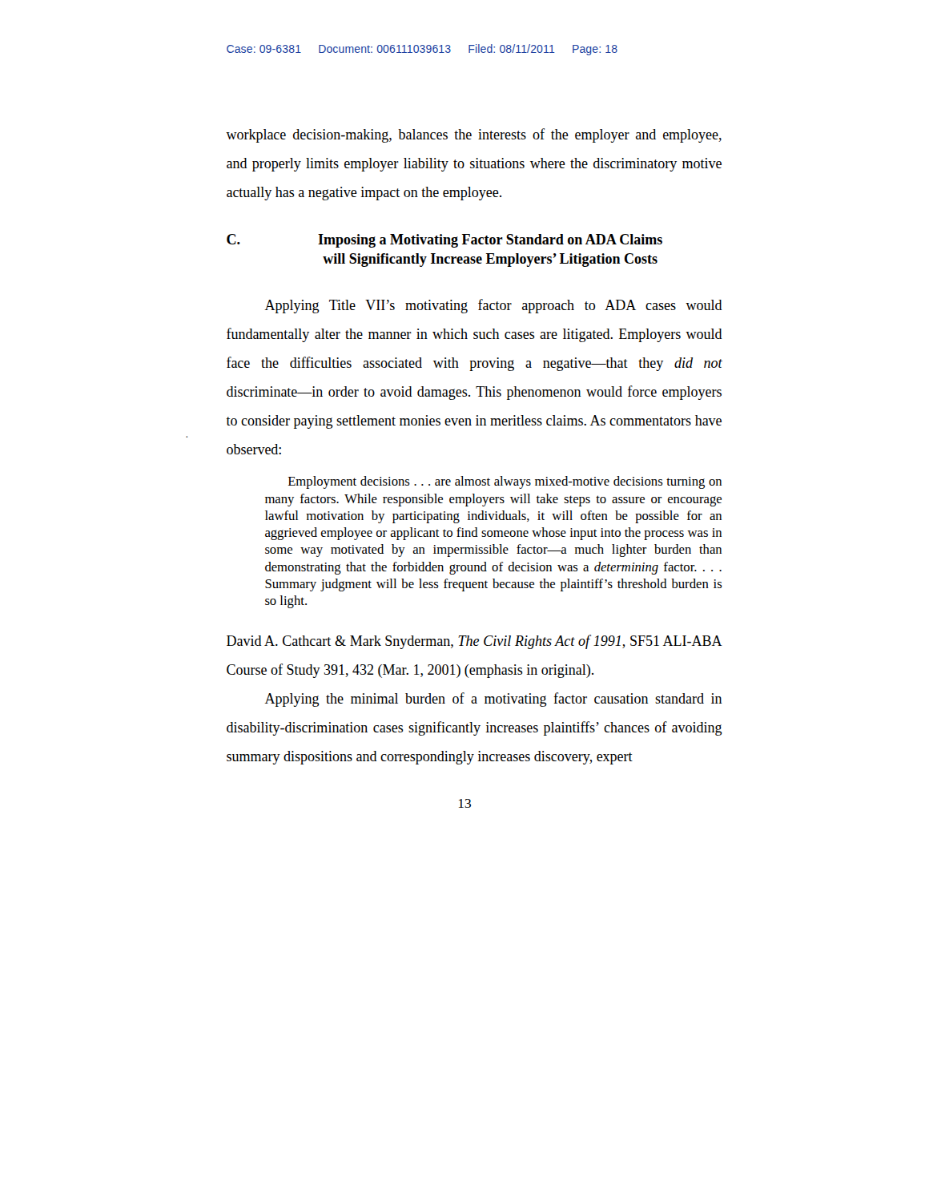Case: 09-6381 Document: 006111039613 Filed: 08/11/2011 Page: 18
.
workplace decision-making, balances the interests of the employer and employee, and properly limits employer liability to situations where the discriminatory motive actually has a negative impact on the employee.
C. Imposing a Motivating Factor Standard on ADA Claims
will Significantly Increase Employers’ Litigation Costs
Applying Title VII’s motivating factor approach to ADA cases would fundamentally alter the manner in which such cases are litigated. Employers would face the difficulties associated with proving a negative—that they did not discriminate—in order to avoid damages. This phenomenon would force employers to consider paying settlement monies even in meritless claims. As commentators have observed:
Employment decisions . . . are almost always mixed-motive decisions turning on many factors. While responsible employers will take steps to assure or encourage lawful motivation by participating individuals, it will often be possible for an aggrieved employee or applicant to find someone whose input into the process was in some way motivated by an impermissible factor—a much lighter burden than demonstrating that the forbidden ground of decision was a determining factor. . . . Summary judgment will be less frequent because the plaintiff’s threshold burden is so light.
David A. Cathcart & Mark Snyderman, The Civil Rights Act of 1991, SF51 ALI-ABA Course of Study 391, 432 (Mar. 1, 2001) (emphasis in original).
Applying the minimal burden of a motivating factor causation standard in disability-discrimination cases significantly increases plaintiffs’ chances of avoiding summary dispositions and correspondingly increases discovery, expert
13